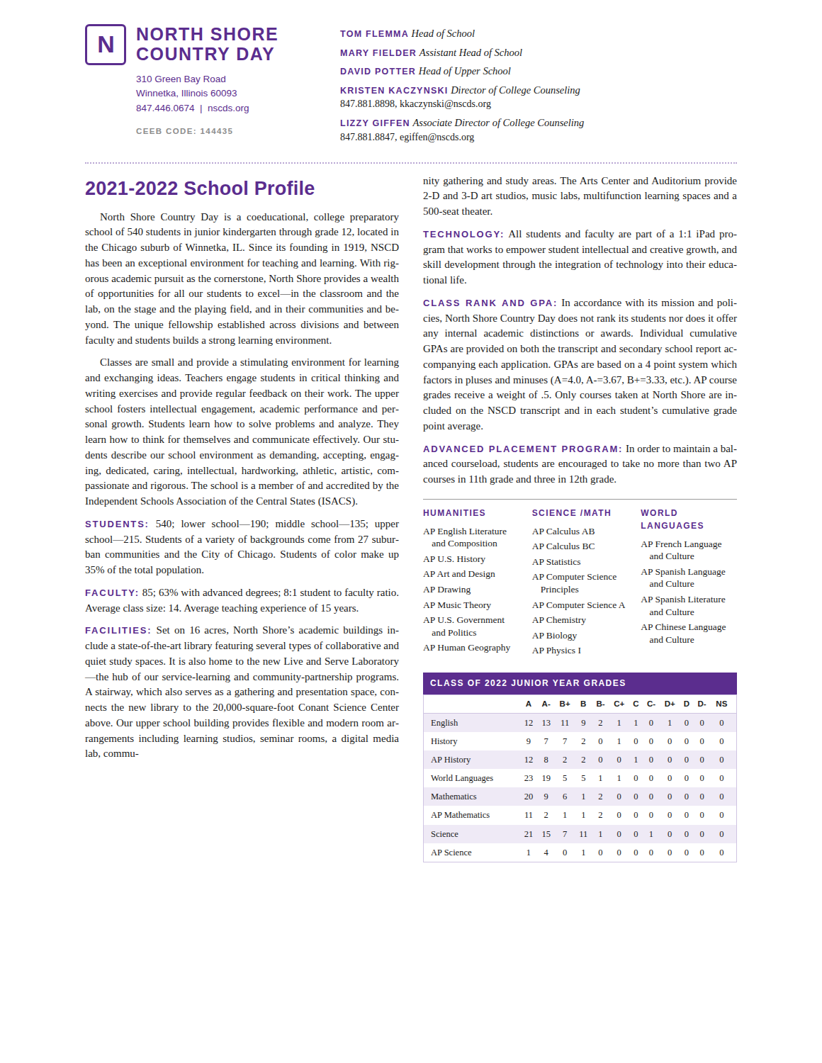North Shore
Country Day
310 Green Bay Road
Winnetka, Illinois 60093
847.446.0674 | nscds.org
CEEB Code: 144435
Tom Flemma Head of School
Mary Fielder Assistant Head of School
David Potter Head of Upper School
Kristen Kaczynski Director of College Counseling
847.881.8898, kkaczynski@nscds.org
Lizzy Giffen Associate Director of College Counseling
847.881.8847, egiffen@nscds.org
2021-2022 School Profile
North Shore Country Day is a coeducational, college preparatory school of 540 students in junior kindergarten through grade 12, located in the Chicago suburb of Winnetka, IL. Since its founding in 1919, NSCD has been an exceptional environment for teaching and learning. With rigorous academic pursuit as the cornerstone, North Shore provides a wealth of opportunities for all our students to excel—in the classroom and the lab, on the stage and the playing field, and in their communities and beyond. The unique fellowship established across divisions and between faculty and students builds a strong learning environment.
Classes are small and provide a stimulating environment for learning and exchanging ideas. Teachers engage students in critical thinking and writing exercises and provide regular feedback on their work. The upper school fosters intellectual engagement, academic performance and personal growth. Students learn how to solve problems and analyze. They learn how to think for themselves and communicate effectively. Our students describe our school environment as demanding, accepting, engaging, dedicated, caring, intellectual, hardworking, athletic, artistic, compassionate and rigorous. The school is a member of and accredited by the Independent Schools Association of the Central States (ISACS).
Students: 540; lower school—190; middle school—135; upper school—215. Students of a variety of backgrounds come from 27 suburban communities and the City of Chicago. Students of color make up 35% of the total population.
Faculty: 85; 63% with advanced degrees; 8:1 student to faculty ratio. Average class size: 14. Average teaching experience of 15 years.
Facilities: Set on 16 acres, North Shore’s academic buildings include a state-of-the-art library featuring several types of collaborative and quiet study spaces. It is also home to the new Live and Serve Laboratory—the hub of our service-learning and community-partnership programs. A stairway, which also serves as a gathering and presentation space, connects the new library to the 20,000-square-foot Conant Science Center above. Our upper school building provides flexible and modern room arrangements including learning studios, seminar rooms, a digital media lab, commu-
nity gathering and study areas. The Arts Center and Auditorium provide 2-D and 3-D art studios, music labs, multifunction learning spaces and a 500-seat theater.
Technology: All students and faculty are part of a 1:1 iPad program that works to empower student intellectual and creative growth, and skill development through the integration of technology into their educational life.
Class Rank and GPA: In accordance with its mission and policies, North Shore Country Day does not rank its students nor does it offer any internal academic distinctions or awards. Individual cumulative GPAs are provided on both the transcript and secondary school report accompanying each application. GPAs are based on a 4 point system which factors in pluses and minuses (A=4.0, A-=3.67, B+=3.33, etc.). AP course grades receive a weight of .5. Only courses taken at North Shore are included on the NSCD transcript and in each student’s cumulative grade point average.
Advanced Placement Program: In order to maintain a balanced courseload, students are encouraged to take no more than two AP courses in 11th grade and three in 12th grade.
Humanities
AP English Literatureand Composition
AP U.S. History
AP Art and Design
AP Drawing
AP Music Theory
AP U.S. Governmentand Politics
AP Human Geography
Science /Math
AP Calculus AB
AP Calculus BC
AP Statistics
AP Computer SciencePrinciples
AP Computer Science A
AP Chemistry
AP Biology
AP Physics I
World
Languages
AP French Languageand Culture
AP Spanish Languageand Culture
AP Spanish Literatureand Culture
AP Chinese Languageand Culture
Class of 2022 Junior Year Grades
| | A | A- | B+ | B | B- | C+ | C | C- | D+ | D | D- | NS |
| --- | --- | --- | --- | --- | --- | --- | --- | --- | --- | --- | --- | --- |
| English | 12 | 13 | 11 | 9 | 2 | 1 | 1 | 0 | 1 | 0 | 0 | 0 |
| History | 9 | 7 | 7 | 2 | 0 | 1 | 0 | 0 | 0 | 0 | 0 | 0 |
| AP History | 12 | 8 | 2 | 2 | 0 | 0 | 1 | 0 | 0 | 0 | 0 | 0 |
| World Languages | 23 | 19 | 5 | 5 | 1 | 1 | 0 | 0 | 0 | 0 | 0 | 0 |
| Mathematics | 20 | 9 | 6 | 1 | 2 | 0 | 0 | 0 | 0 | 0 | 0 | 0 |
| AP Mathematics | 11 | 2 | 1 | 1 | 2 | 0 | 0 | 0 | 0 | 0 | 0 | 0 |
| Science | 21 | 15 | 7 | 11 | 1 | 0 | 0 | 1 | 0 | 0 | 0 | 0 |
| AP Science | 1 | 4 | 0 | 1 | 0 | 0 | 0 | 0 | 0 | 0 | 0 | 0 |